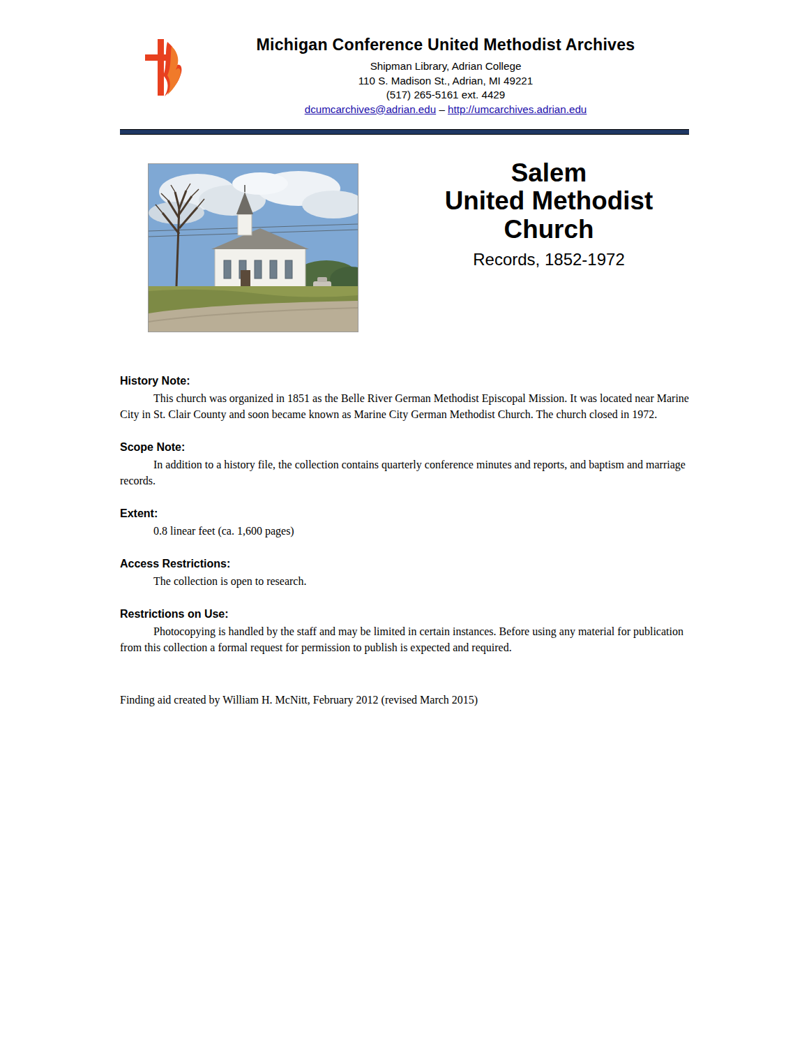Michigan Conference United Methodist Archives
Shipman Library, Adrian College
110 S. Madison St., Adrian, MI 49221
(517) 265-5161 ext. 4429
dcumcarchives@adrian.edu – http://umcarchives.adrian.edu
Salem
United Methodist Church
Records, 1852-1972
History Note:
This church was organized in 1851 as the Belle River German Methodist Episcopal Mission. It was located near Marine City in St. Clair County and soon became known as Marine City German Methodist Church. The church closed in 1972.
Scope Note:
In addition to a history file, the collection contains quarterly conference minutes and reports, and baptism and marriage records.
Extent:
0.8 linear feet (ca. 1,600 pages)
Access Restrictions:
The collection is open to research.
Restrictions on Use:
Photocopying is handled by the staff and may be limited in certain instances. Before using any material for publication from this collection a formal request for permission to publish is expected and required.
Finding aid created by William H. McNitt, February 2012 (revised March 2015)